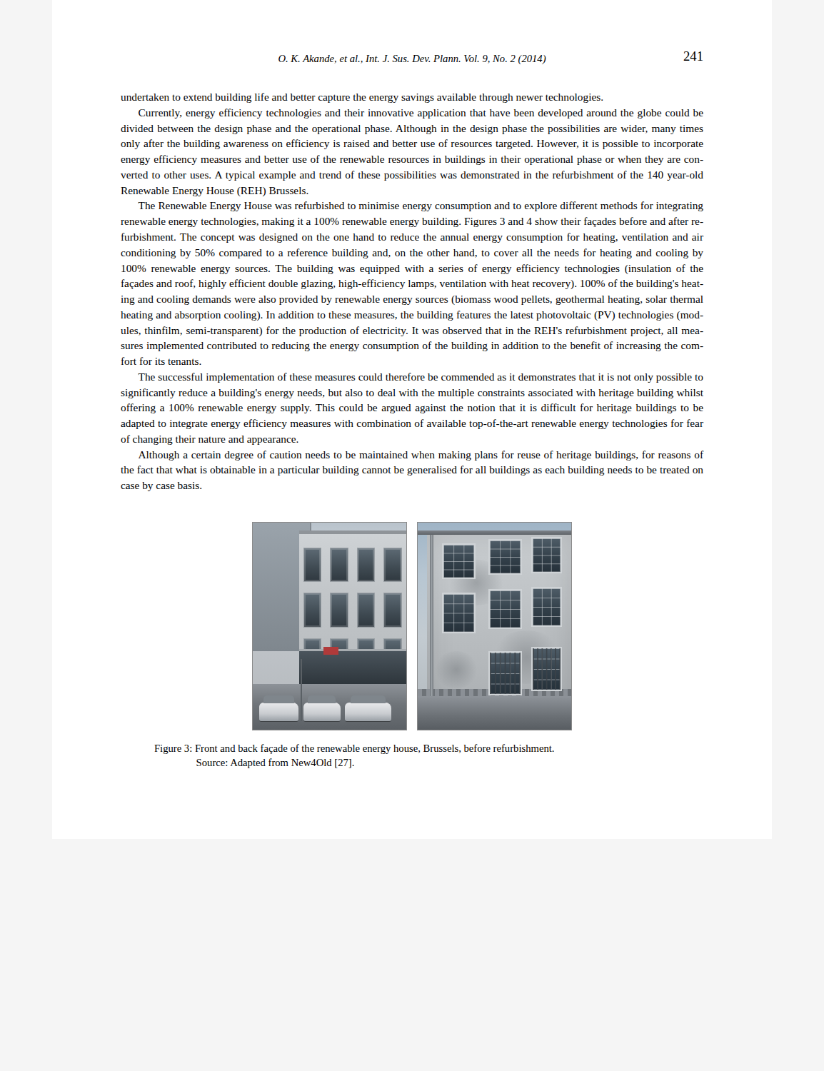O. K. Akande, et al., Int. J. Sus. Dev. Plann. Vol. 9, No. 2 (2014) 241
undertaken to extend building life and better capture the energy savings available through newer technologies.
Currently, energy efficiency technologies and their innovative application that have been developed around the globe could be divided between the design phase and the operational phase. Although in the design phase the possibilities are wider, many times only after the building awareness on efficiency is raised and better use of resources targeted. However, it is possible to incorporate energy efficiency measures and better use of the renewable resources in buildings in their operational phase or when they are converted to other uses. A typical example and trend of these possibilities was demonstrated in the refurbishment of the 140 year-old Renewable Energy House (REH) Brussels.
The Renewable Energy House was refurbished to minimise energy consumption and to explore different methods for integrating renewable energy technologies, making it a 100% renewable energy building. Figures 3 and 4 show their façades before and after refurbishment. The concept was designed on the one hand to reduce the annual energy consumption for heating, ventilation and air conditioning by 50% compared to a reference building and, on the other hand, to cover all the needs for heating and cooling by 100% renewable energy sources. The building was equipped with a series of energy efficiency technologies (insulation of the façades and roof, highly efficient double glazing, high-efficiency lamps, ventilation with heat recovery). 100% of the building's heating and cooling demands were also provided by renewable energy sources (biomass wood pellets, geothermal heating, solar thermal heating and absorption cooling). In addition to these measures, the building features the latest photovoltaic (PV) technologies (modules, thinfilm, semi-transparent) for the production of electricity. It was observed that in the REH's refurbishment project, all measures implemented contributed to reducing the energy consumption of the building in addition to the benefit of increasing the comfort for its tenants.
The successful implementation of these measures could therefore be commended as it demonstrates that it is not only possible to significantly reduce a building's energy needs, but also to deal with the multiple constraints associated with heritage building whilst offering a 100% renewable energy supply. This could be argued against the notion that it is difficult for heritage buildings to be adapted to integrate energy efficiency measures with combination of available top-of-the-art renewable energy technologies for fear of changing their nature and appearance.
Although a certain degree of caution needs to be maintained when making plans for reuse of heritage buildings, for reasons of the fact that what is obtainable in a particular building cannot be generalised for all buildings as each building needs to be treated on case by case basis.
Figure 3: Front and back façade of the renewable energy house, Brussels, before refurbishment. Source: Adapted from New4Old [27].